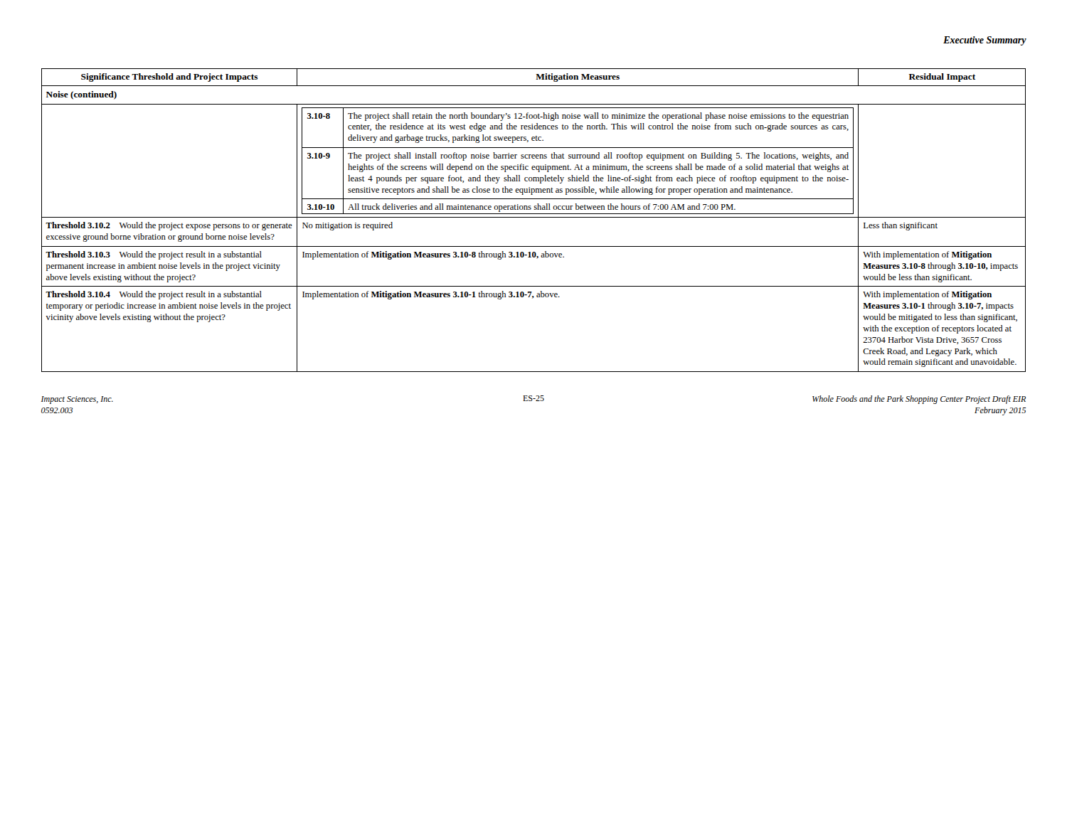Executive Summary
| Significance Threshold and Project Impacts | Mitigation Measures | Residual Impact |
| --- | --- | --- |
| Noise (continued) |
| | / 3.10-8 / The project shall retain the north boundary’s 12-foot-high noise wall to minimize the operational phase noise emissions to the equestrian center, the residence at its west edge and the residences to the north. This will control the noise from such on-grade sources as cars, delivery and garbage trucks, parking lot sweepers, etc. / / 3.10-9 / The project shall install rooftop noise barrier screens that surround all rooftop equipment on Building 5. The locations, weights, and heights of the screens will depend on the specific equipment. At a minimum, the screens shall be made of a solid material that weighs at least 4 pounds per square foot, and they shall completely shield the line-of-sight from each piece of rooftop equipment to the noise-sensitive receptors and shall be as close to the equipment as possible, while allowing for proper operation and maintenance. / / 3.10-10 / All truck deliveries and all maintenance operations shall occur between the hours of 7:00 AM and 7:00 PM. / | |
| Threshold 3.10.2 Would the project expose persons to or generate excessive ground borne vibration or ground borne noise levels? | No mitigation is required | Less than significant |
| Threshold 3.10.3 Would the project result in a substantial permanent increase in ambient noise levels in the project vicinity above levels existing without the project? | Implementation of Mitigation Measures 3.10-8 through 3.10-10, above. | With implementation of Mitigation Measures 3.10-8 through 3.10-10, impacts would be less than significant. |
| Threshold 3.10.4 Would the project result in a substantial temporary or periodic increase in ambient noise levels in the project vicinity above levels existing without the project? | Implementation of Mitigation Measures 3.10-1 through 3.10-7, above. | With implementation of Mitigation Measures 3.10-1 through 3.10-7, impacts would be mitigated to less than significant, with the exception of receptors located at 23704 Harbor Vista Drive, 3657 Cross Creek Road, and Legacy Park, which would remain significant and unavoidable. |
Impact Sciences, Inc.
0592.003
ES-25
Whole Foods and the Park Shopping Center Project Draft EIR
February 2015